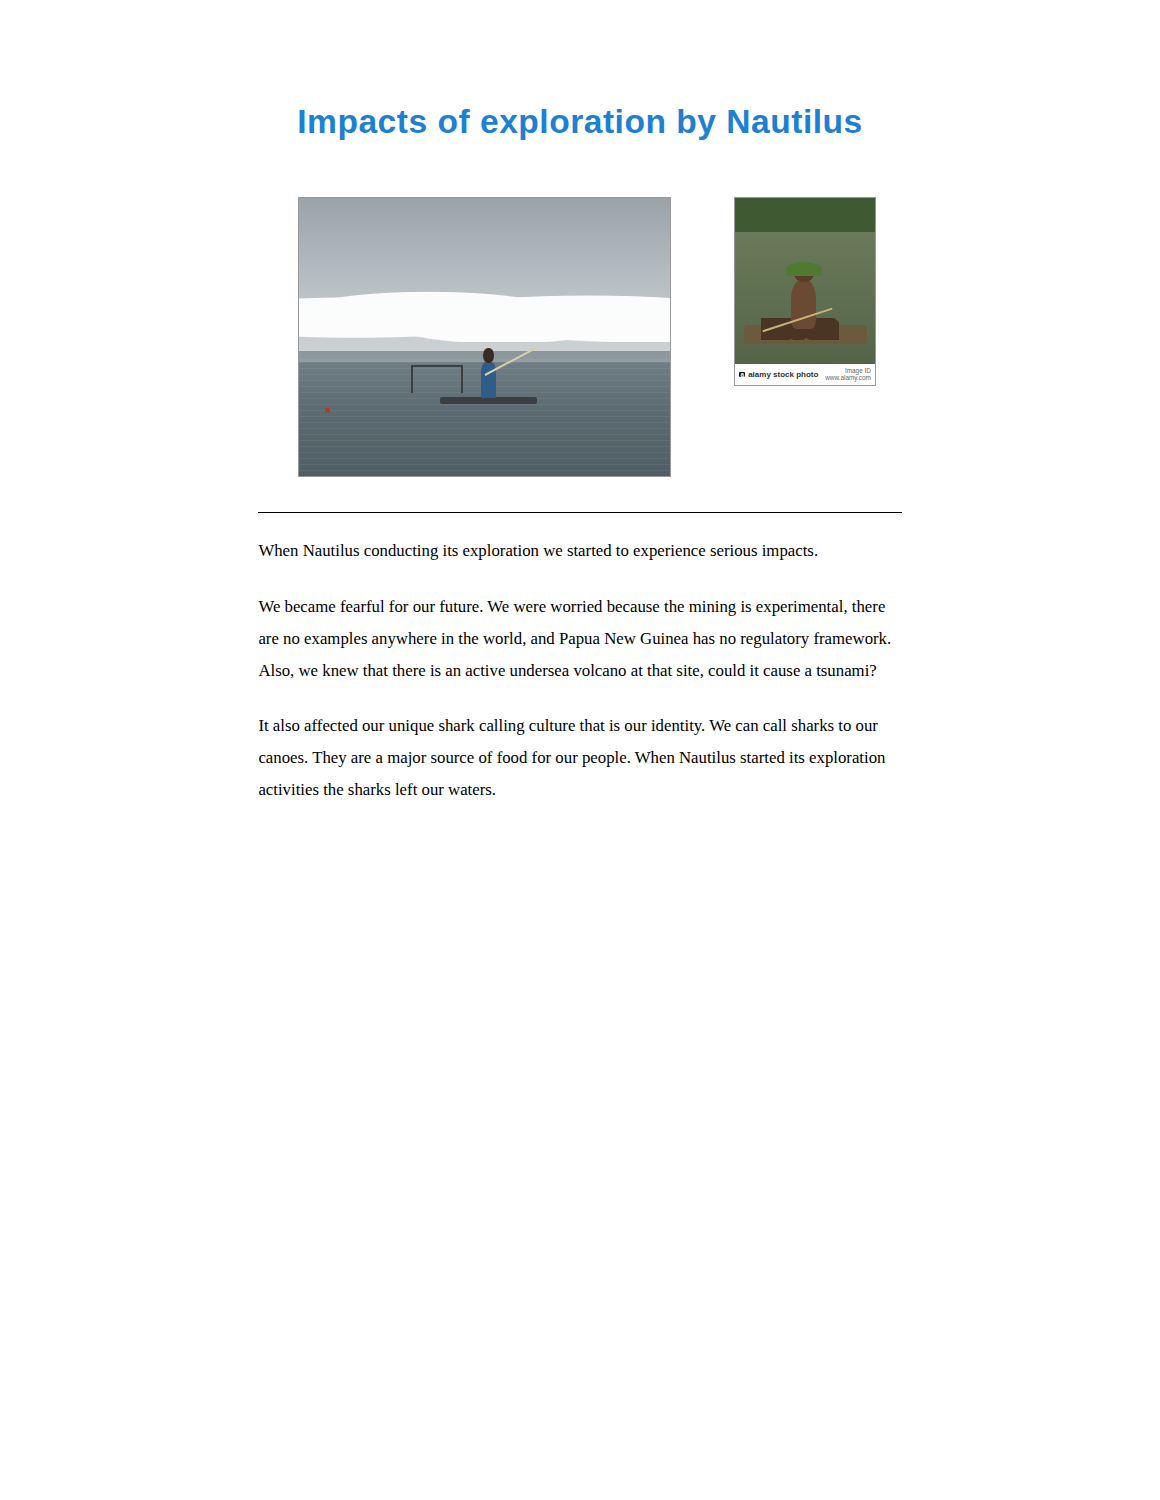Impacts of exploration by Nautilus
■
aalamy stock photo Image ID
www.alamy.com
When Nautilus conducting its exploration we started to experience serious impacts.
We became fearful for our future. We were worried because the mining is experimental, there are no examples anywhere in the world, and Papua New Guinea has no regulatory framework. Also, we knew that there is an active undersea volcano at that site, could it cause a tsunami?
It also affected our unique shark calling culture that is our identity. We can call sharks to our canoes. They are a major source of food for our people. When Nautilus started its exploration activities the sharks left our waters.